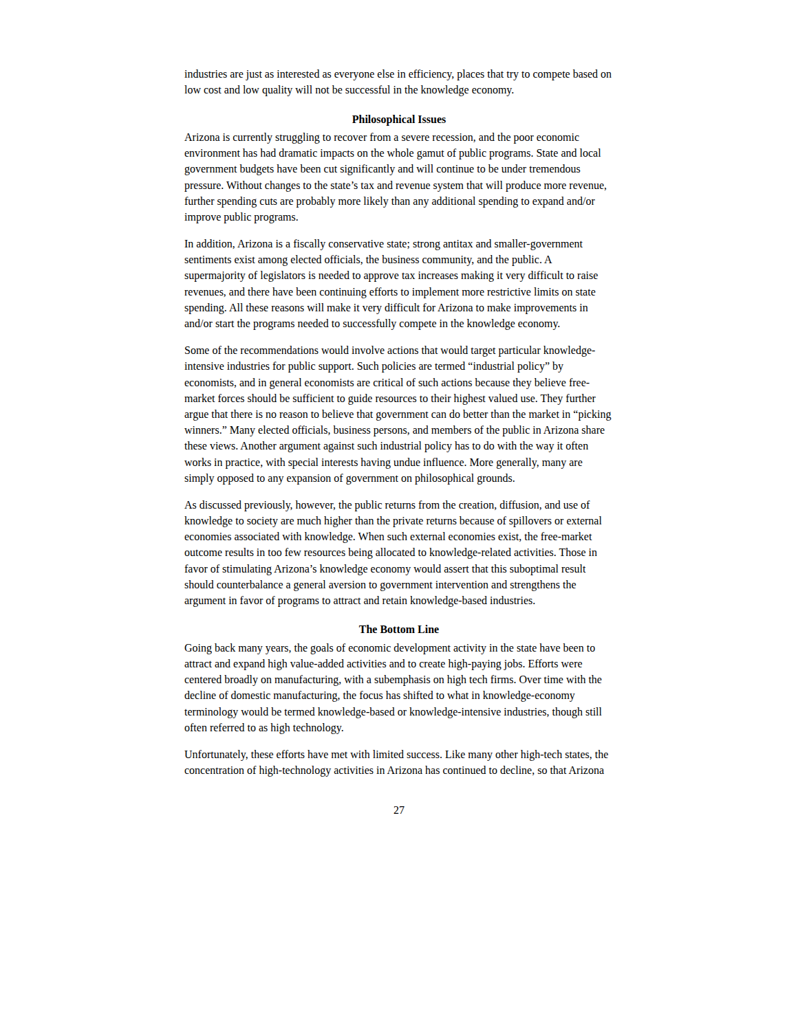industries are just as interested as everyone else in efficiency, places that try to compete based on low cost and low quality will not be successful in the knowledge economy.
Philosophical Issues
Arizona is currently struggling to recover from a severe recession, and the poor economic environment has had dramatic impacts on the whole gamut of public programs. State and local government budgets have been cut significantly and will continue to be under tremendous pressure. Without changes to the state’s tax and revenue system that will produce more revenue, further spending cuts are probably more likely than any additional spending to expand and/or improve public programs.
In addition, Arizona is a fiscally conservative state; strong antitax and smaller-government sentiments exist among elected officials, the business community, and the public. A supermajority of legislators is needed to approve tax increases making it very difficult to raise revenues, and there have been continuing efforts to implement more restrictive limits on state spending. All these reasons will make it very difficult for Arizona to make improvements in and/or start the programs needed to successfully compete in the knowledge economy.
Some of the recommendations would involve actions that would target particular knowledge-intensive industries for public support. Such policies are termed “industrial policy” by economists, and in general economists are critical of such actions because they believe free-market forces should be sufficient to guide resources to their highest valued use. They further argue that there is no reason to believe that government can do better than the market in “picking winners.” Many elected officials, business persons, and members of the public in Arizona share these views. Another argument against such industrial policy has to do with the way it often works in practice, with special interests having undue influence. More generally, many are simply opposed to any expansion of government on philosophical grounds.
As discussed previously, however, the public returns from the creation, diffusion, and use of knowledge to society are much higher than the private returns because of spillovers or external economies associated with knowledge. When such external economies exist, the free-market outcome results in too few resources being allocated to knowledge-related activities. Those in favor of stimulating Arizona’s knowledge economy would assert that this suboptimal result should counterbalance a general aversion to government intervention and strengthens the argument in favor of programs to attract and retain knowledge-based industries.
The Bottom Line
Going back many years, the goals of economic development activity in the state have been to attract and expand high value-added activities and to create high-paying jobs. Efforts were centered broadly on manufacturing, with a subemphasis on high tech firms. Over time with the decline of domestic manufacturing, the focus has shifted to what in knowledge-economy terminology would be termed knowledge-based or knowledge-intensive industries, though still often referred to as high technology.
Unfortunately, these efforts have met with limited success. Like many other high-tech states, the concentration of high-technology activities in Arizona has continued to decline, so that Arizona
27